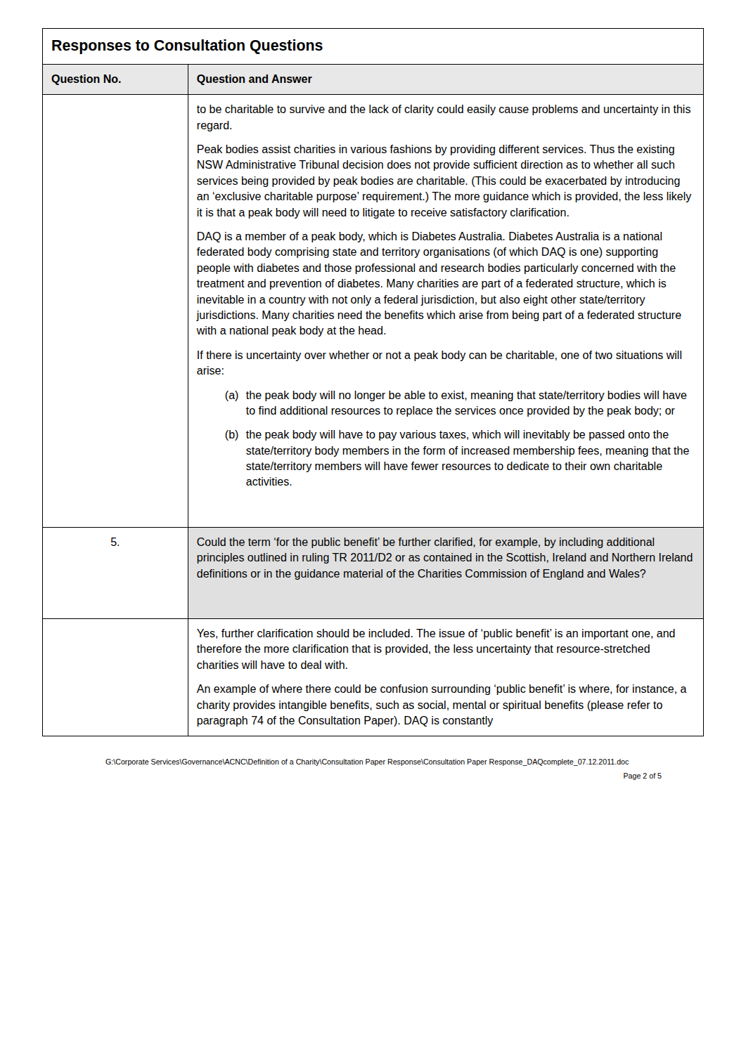| Responses to Consultation Questions |
| Question No. | Question and Answer |
| | to be charitable to survive and the lack of clarity could easily cause problems and uncertainty in this regard. Peak bodies assist charities in various fashions by providing different services. Thus the existing NSW Administrative Tribunal decision does not provide sufficient direction as to whether all such services being provided by peak bodies are charitable. (This could be exacerbated by introducing an ‘exclusive charitable purpose’ requirement.) The more guidance which is provided, the less likely it is that a peak body will need to litigate to receive satisfactory clarification. DAQ is a member of a peak body, which is Diabetes Australia. Diabetes Australia is a national federated body comprising state and territory organisations (of which DAQ is one) supporting people with diabetes and those professional and research bodies particularly concerned with the treatment and prevention of diabetes. Many charities are part of a federated structure, which is inevitable in a country with not only a federal jurisdiction, but also eight other state/territory jurisdictions. Many charities need the benefits which arise from being part of a federated structure with a national peak body at the head. If there is uncertainty over whether or not a peak body can be charitable, one of two situations will arise: (a) the peak body will no longer be able to exist, meaning that state/territory bodies will have to find additional resources to replace the services once provided by the peak body; or (b) the peak body will have to pay various taxes, which will inevitably be passed onto the state/territory body members in the form of increased membership fees, meaning that the state/territory members will have fewer resources to dedicate to their own charitable activities. |
| 5. | Could the term ‘for the public benefit’ be further clarified, for example, by including additional principles outlined in ruling TR 2011/D2 or as contained in the Scottish, Ireland and Northern Ireland definitions or in the guidance material of the Charities Commission of England and Wales? |
| | Yes, further clarification should be included. The issue of ‘public benefit’ is an important one, and therefore the more clarification that is provided, the less uncertainty that resource-stretched charities will have to deal with. An example of where there could be confusion surrounding ‘public benefit’ is where, for instance, a charity provides intangible benefits, such as social, mental or spiritual benefits (please refer to paragraph 74 of the Consultation Paper). DAQ is constantly |
G:\Corporate Services\Governance\ACNC\Definition of a Charity\Consultation Paper Response\Consultation Paper Response_DAQcomplete_07.12.2011.doc
Page 2 of 5